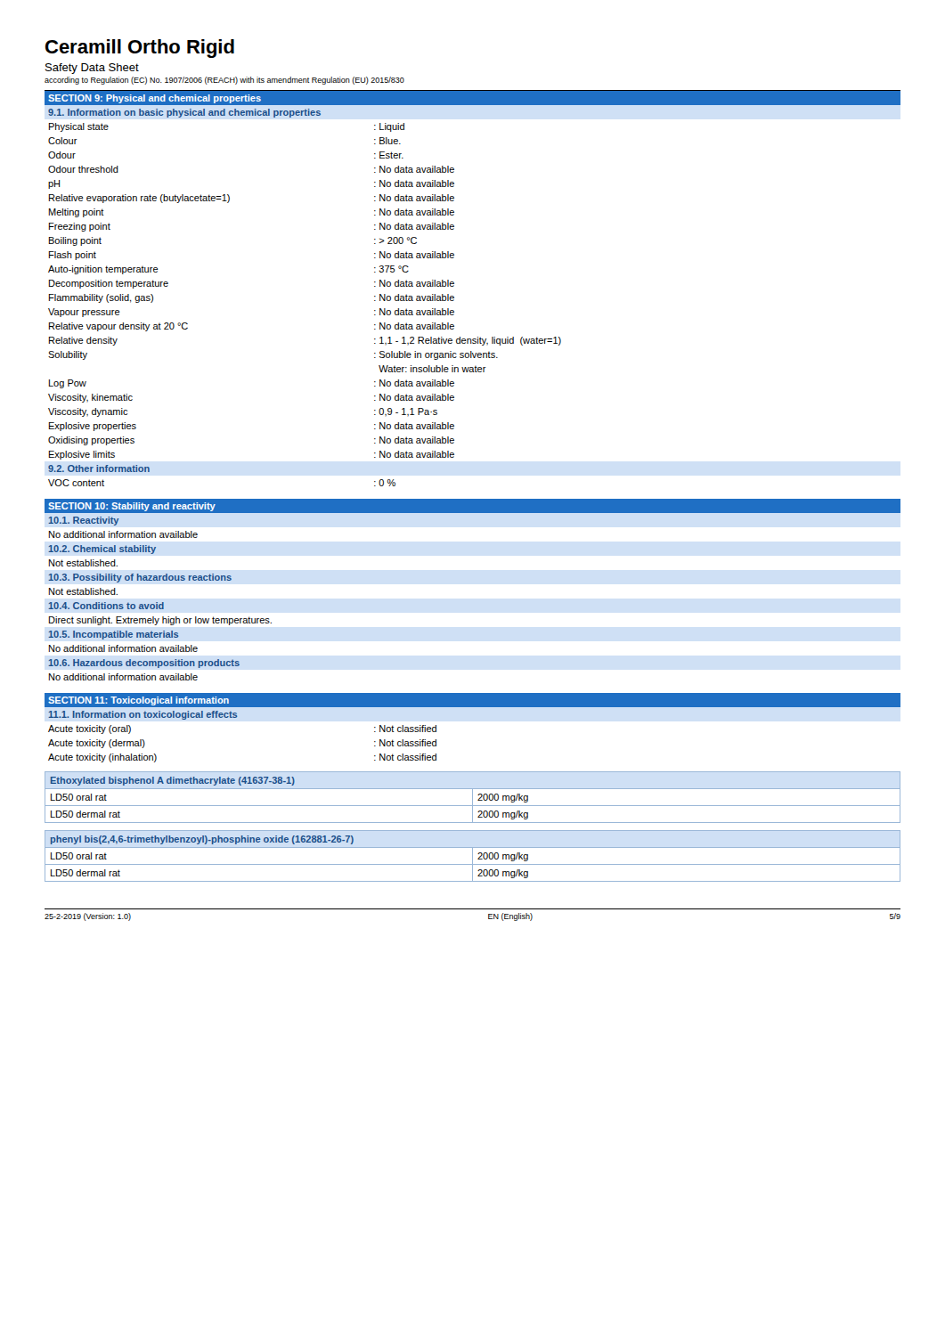Ceramill Ortho Rigid
Safety Data Sheet
according to Regulation (EC) No. 1907/2006 (REACH) with its amendment Regulation (EU) 2015/830
SECTION 9: Physical and chemical properties
9.1. Information on basic physical and chemical properties
| Physical state | : Liquid |
| Colour | : Blue. |
| Odour | : Ester. |
| Odour threshold | : No data available |
| pH | : No data available |
| Relative evaporation rate (butylacetate=1) | : No data available |
| Melting point | : No data available |
| Freezing point | : No data available |
| Boiling point | : > 200 °C |
| Flash point | : No data available |
| Auto-ignition temperature | : 375 °C |
| Decomposition temperature | : No data available |
| Flammability (solid, gas) | : No data available |
| Vapour pressure | : No data available |
| Relative vapour density at 20 °C | : No data available |
| Relative density | : 1,1 - 1,2 Relative density, liquid (water=1) |
| Solubility | : Soluble in organic solvents. |
| | Water: insoluble in water |
| Log Pow | : No data available |
| Viscosity, kinematic | : No data available |
| Viscosity, dynamic | : 0,9 - 1,1 Pa·s |
| Explosive properties | : No data available |
| Oxidising properties | : No data available |
| Explosive limits | : No data available |
9.2. Other information
| VOC content | : 0 % |
SECTION 10: Stability and reactivity
10.1. Reactivity
No additional information available
10.2. Chemical stability
Not established.
10.3. Possibility of hazardous reactions
Not established.
10.4. Conditions to avoid
Direct sunlight. Extremely high or low temperatures.
10.5. Incompatible materials
No additional information available
10.6. Hazardous decomposition products
No additional information available
SECTION 11: Toxicological information
11.1. Information on toxicological effects
| Acute toxicity (oral) | : Not classified |
| Acute toxicity (dermal) | : Not classified |
| Acute toxicity (inhalation) | : Not classified |
| Ethoxylated bisphenol A dimethacrylate (41637-38-1) |
| --- |
| LD50 oral rat | 2000 mg/kg |
| LD50 dermal rat | 2000 mg/kg |
| phenyl bis(2,4,6-trimethylbenzoyl)-phosphine oxide (162881-26-7) |
| --- |
| LD50 oral rat | 2000 mg/kg |
| LD50 dermal rat | 2000 mg/kg |
25-2-2019 (Version: 1.0) EN (English) 5/9